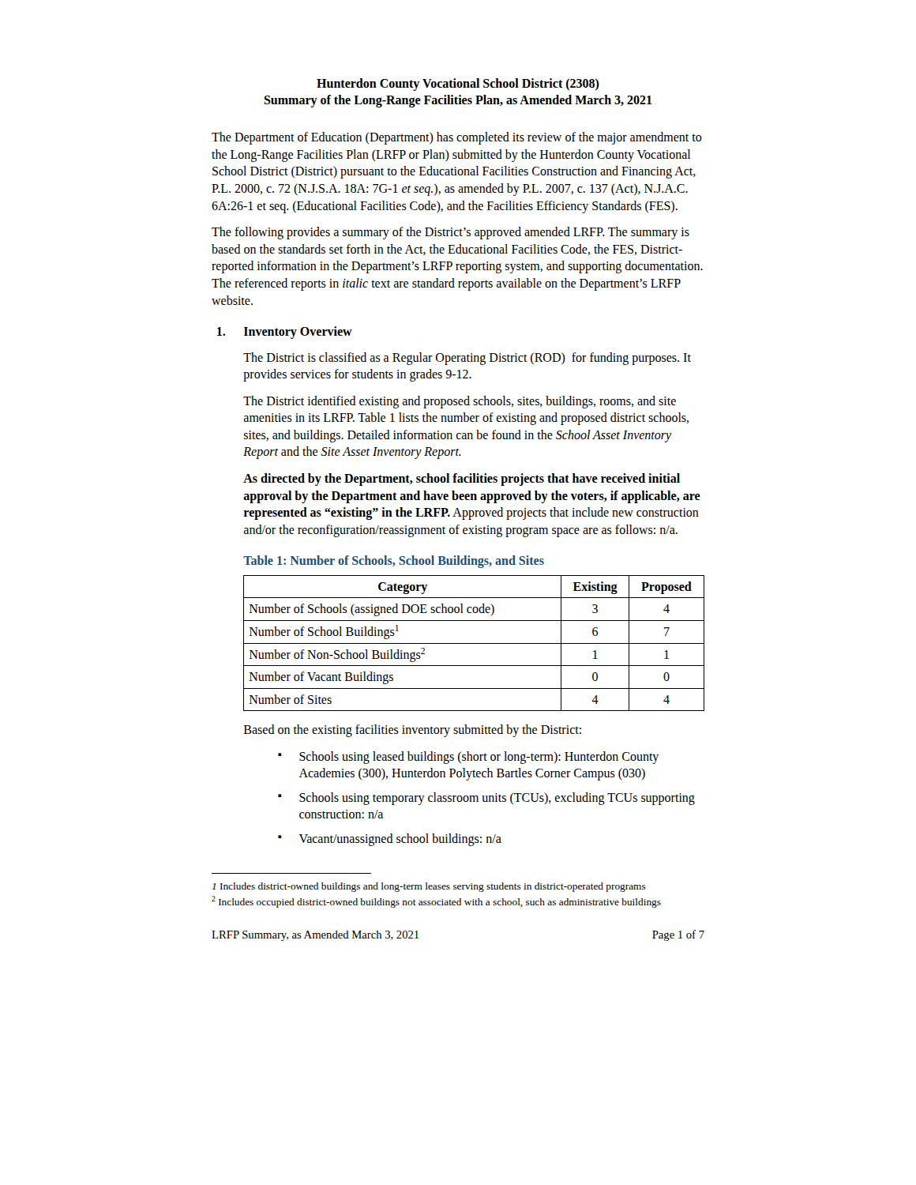Hunterdon County Vocational School District (2308)Summary of the Long-Range Facilities Plan, as Amended March 3, 2021
The Department of Education (Department) has completed its review of the major amendment to the Long-Range Facilities Plan (LRFP or Plan) submitted by the Hunterdon County Vocational School District (District) pursuant to the Educational Facilities Construction and Financing Act, P.L. 2000, c. 72 (N.J.S.A. 18A: 7G-1 et seq.), as amended by P.L. 2007, c. 137 (Act), N.J.A.C. 6A:26-1 et seq. (Educational Facilities Code), and the Facilities Efficiency Standards (FES).
The following provides a summary of the District’s approved amended LRFP. The summary is based on the standards set forth in the Act, the Educational Facilities Code, the FES, District-reported information in the Department’s LRFP reporting system, and supporting documentation. The referenced reports in italic text are standard reports available on the Department’s LRFP website.
Inventory Overview
The District is classified as a Regular Operating District (ROD) for funding purposes. It provides services for students in grades 9-12.
The District identified existing and proposed schools, sites, buildings, rooms, and site amenities in its LRFP. Table 1 lists the number of existing and proposed district schools, sites, and buildings. Detailed information can be found in the School Asset Inventory Report and the Site Asset Inventory Report.
As directed by the Department, school facilities projects that have received initial approval by the Department and have been approved by the voters, if applicable, are represented as “existing” in the LRFP. Approved projects that include new construction and/or the reconfiguration/reassignment of existing program space are as follows: n/a.
Table 1: Number of Schools, School Buildings, and Sites
| Category | Existing | Proposed |
| --- | --- | --- |
| Number of Schools (assigned DOE school code) | 3 | 4 |
| Number of School Buildings 1 | 6 | 7 |
| Number of Non-School Buildings 2 | 1 | 1 |
| Number of Vacant Buildings | 0 | 0 |
| Number of Sites | 4 | 4 |
Based on the existing facilities inventory submitted by the District:
Schools using leased buildings (short or long-term): Hunterdon County Academies (300), Hunterdon Polytech Bartles Corner Campus (030)
Schools using temporary classroom units (TCUs), excluding TCUs supporting construction: n/a
Vacant/unassigned school buildings: n/a
1 Includes district-owned buildings and long-term leases serving students in district-operated programs
2 Includes occupied district-owned buildings not associated with a school, such as administrative buildings
LRFP Summary, as Amended March 3, 2021 Page 1 of 7